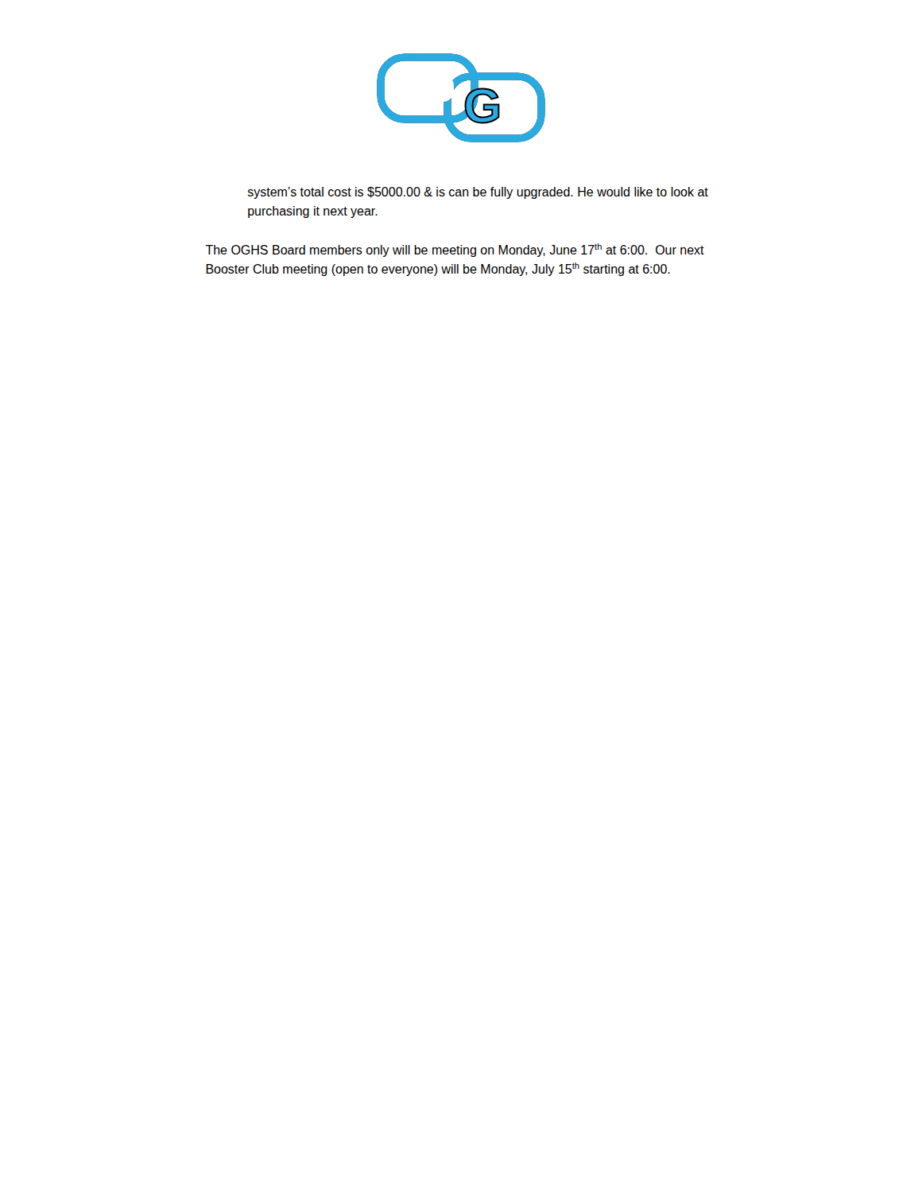G
system’s total cost is $5000.00 & is can be fully upgraded. He would like to look at purchasing it next year.
The OGHS Board members only will be meeting on Monday, June 17th at 6:00. Our next Booster Club meeting (open to everyone) will be Monday, July 15th starting at 6:00.